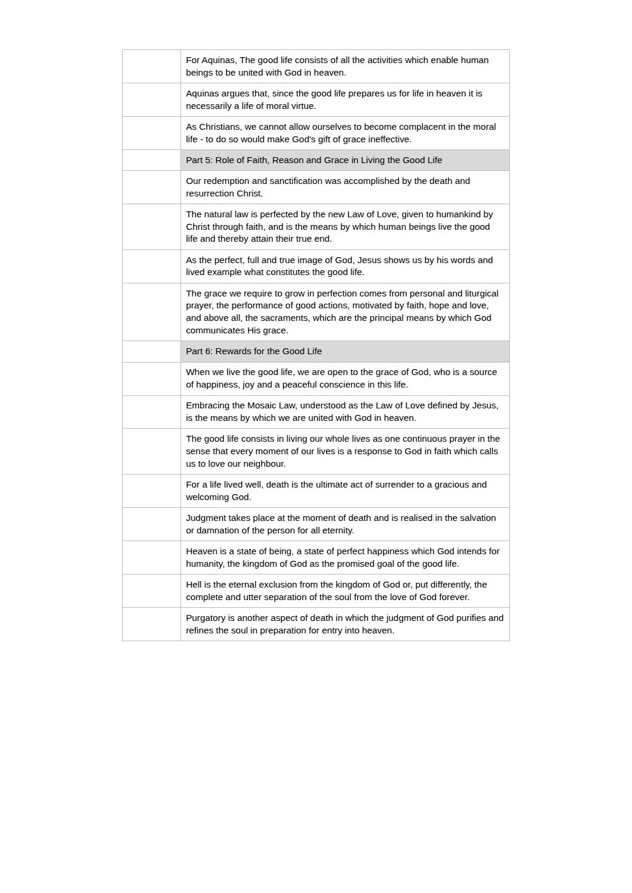| | For Aquinas, The good life consists of all the activities which enable human beings to be united with God in heaven. |
| | Aquinas argues that, since the good life prepares us for life in heaven it is necessarily a life of moral virtue. |
| | As Christians, we cannot allow ourselves to become complacent in the moral life - to do so would make God's gift of grace ineffective. |
| | Part 5: Role of Faith, Reason and Grace in Living the Good Life |
| | Our redemption and sanctification was accomplished by the death and resurrection Christ. |
| | The natural law is perfected by the new Law of Love, given to humankind by Christ through faith, and is the means by which human beings live the good life and thereby attain their true end. |
| | As the perfect, full and true image of God, Jesus shows us by his words and lived example what constitutes the good life. |
| | The grace we require to grow in perfection comes from personal and liturgical prayer, the performance of good actions, motivated by faith, hope and love, and above all, the sacraments, which are the principal means by which God communicates His grace. |
| | Part 6: Rewards for the Good Life |
| | When we live the good life, we are open to the grace of God, who is a source of happiness, joy and a peaceful conscience in this life. |
| | Embracing the Mosaic Law, understood as the Law of Love defined by Jesus, is the means by which we are united with God in heaven. |
| | The good life consists in living our whole lives as one continuous prayer in the sense that every moment of our lives is a response to God in faith which calls us to love our neighbour. |
| | For a life lived well, death is the ultimate act of surrender to a gracious and welcoming God. |
| | Judgment takes place at the moment of death and is realised in the salvation or damnation of the person for all eternity. |
| | Heaven is a state of being, a state of perfect happiness which God intends for humanity, the kingdom of God as the promised goal of the good life. |
| | Hell is the eternal exclusion from the kingdom of God or, put differently, the complete and utter separation of the soul from the love of God forever. |
| | Purgatory is another aspect of death in which the judgment of God purifies and refines the soul in preparation for entry into heaven. |